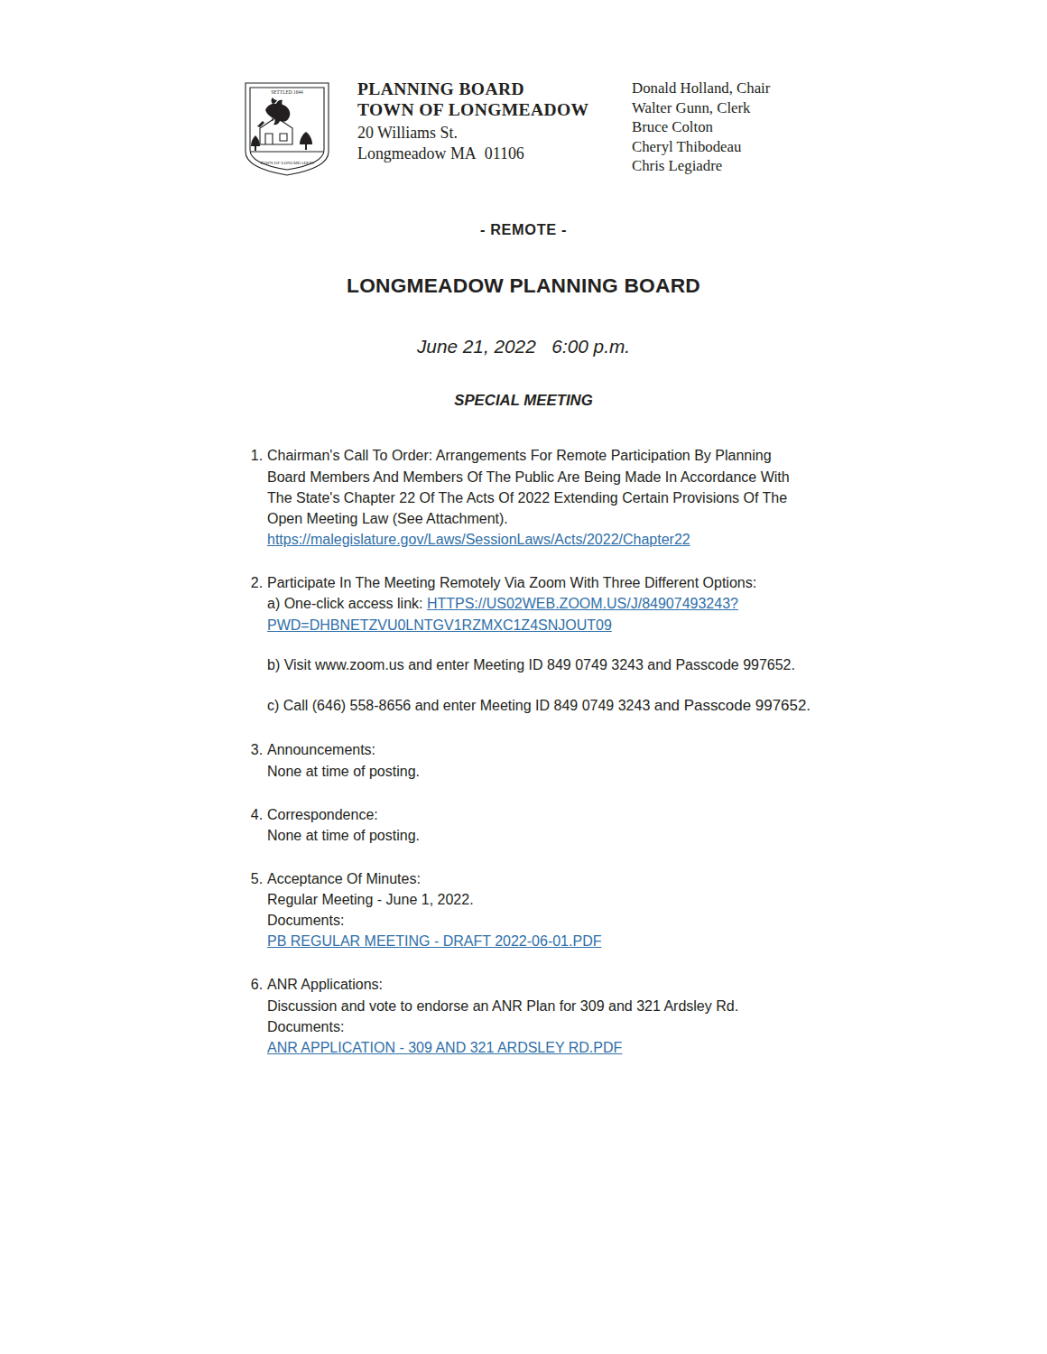SETTLED 1644 TOWN OF LONGMEADOW
PLANNING BOARD
TOWN OF LONGMEADOW
20 Williams St.
Longmeadow MA 01106
Donald Holland, Chair
Walter Gunn, Clerk
Bruce Colton
Cheryl Thibodeau
Chris Legiadre
- REMOTE -
LONGMEADOW PLANNING BOARD
June 21, 20226:00 p.m.
SPECIAL MEETING
Chairman's Call To Order: Arrangements For Remote Participation By Planning Board Members And Members Of The Public Are Being Made In Accordance With The State's Chapter 22 Of The Acts Of 2022 Extending Certain Provisions Of The Open Meeting Law (See Attachment).
https://malegislature.gov/Laws/SessionLaws/Acts/2022/Chapter22
Participate In The Meeting Remotely Via Zoom With Three Different Options:
a) One-click access link: HTTPS://US02WEB.ZOOM.US/J/84907493243?PWD=DHBNETZVU0LNTGV1RZMXC1Z4SNJOUT09
b) Visit www.zoom.us and enter Meeting ID 849 0749 3243 and Passcode 997652.
c) Call (646) 558-8656 and enter Meeting ID 849 0749 3243 and Passcode 997652.
Announcements:
None at time of posting.
Correspondence:
None at time of posting.
Acceptance Of Minutes:
Regular Meeting - June 1, 2022.
Documents:
PB REGULAR MEETING - DRAFT 2022-06-01.PDF
ANR Applications:
Discussion and vote to endorse an ANR Plan for 309 and 321 Ardsley Rd.
Documents:
ANR APPLICATION - 309 AND 321 ARDSLEY RD.PDF